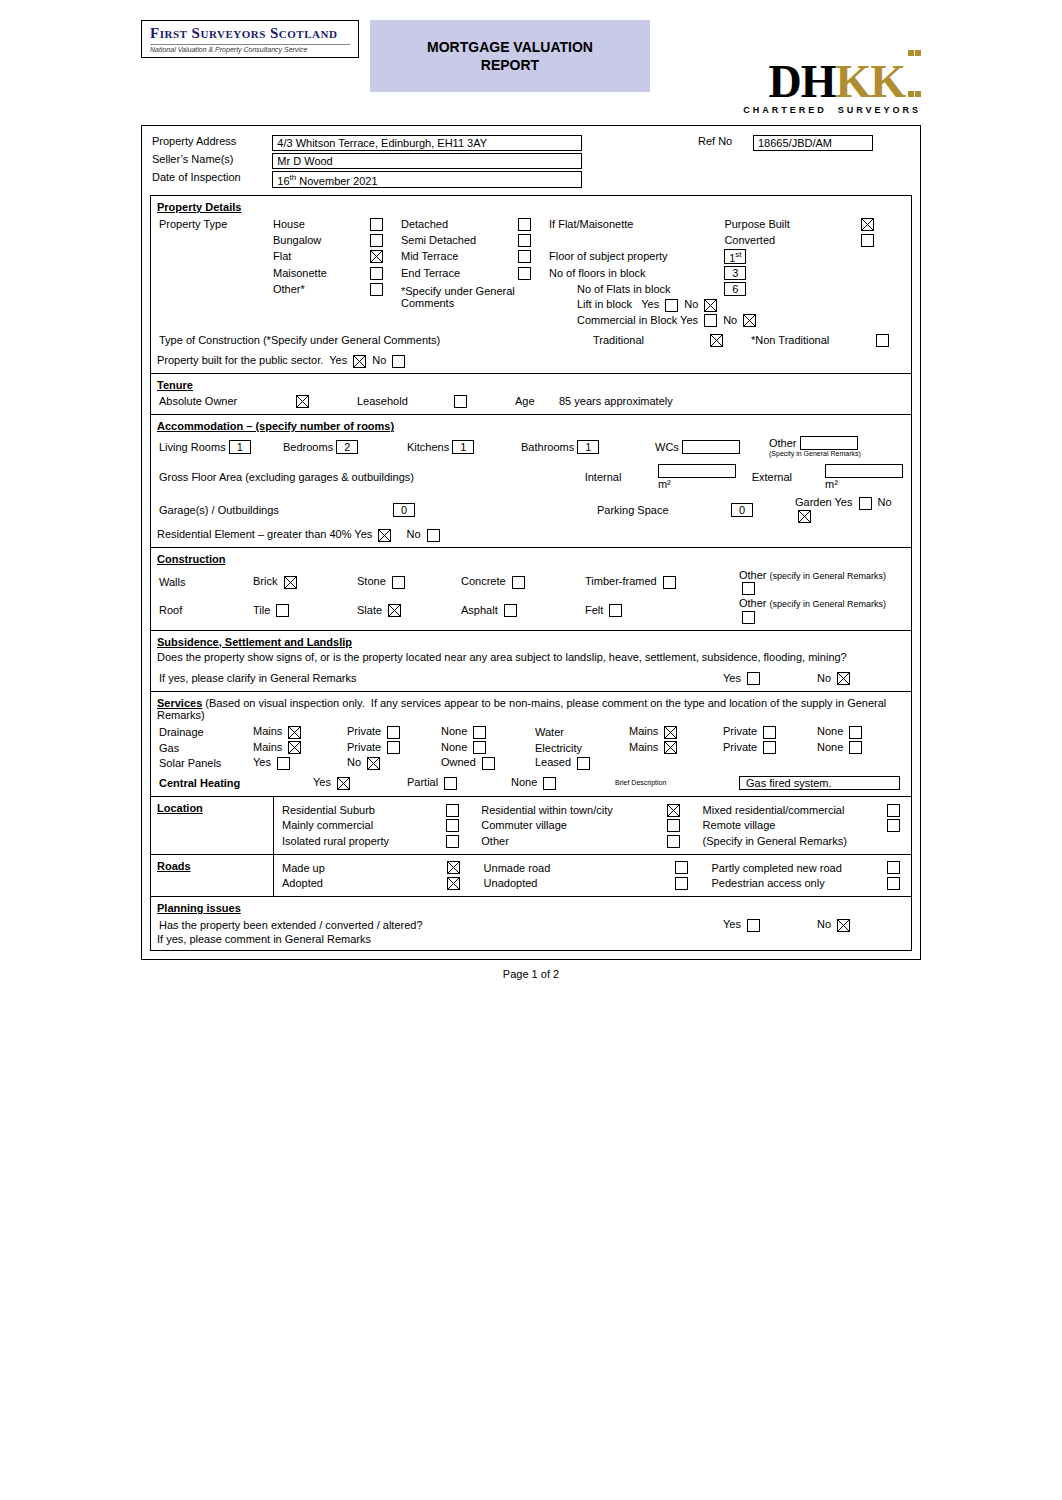First Surveyors Scotland
National Valuation & Property Consultancy Service
MORTGAGE VALUATION
REPORT
DHKK
CHARTERED SURVEYORS
| Property Address | 4/3 Whitson Terrace, Edinburgh, EH11 3AY | Ref No | 18665/JBD/AM |
| Seller’s Name(s) | Mr D Wood | |
| Date of Inspection | 16 th November 2021 | |
| Property Details / Property Type / House / / Detached / / If Flat/Maisonette / Purpose Built / / / / Bungalow / / Semi Detached / / / Converted / / / / Flat / / Mid Terrace / / Floor of subject property / 1 st / / / Maisonette / / End Terrace / / No of floors in block / 3 / / / Other* / / *Specify under General Comments / No of Flats in block / 6 / / / Lift in block Yes No / / / / Commercial in Block Yes No / / Type of Construction (*Specify under General Comments) / Traditional / / *Non Traditional / / Property built for the public sector. Yes No |
| Tenure / Absolute Owner / / Leasehold / / Age / 85 years approximately / |
| Accommodation – (specify number of rooms) / Living Rooms 1 / Bedrooms 2 / Kitchens 1 / Bathrooms 1 / WCs / Other (Specify in General Remarks) / / Gross Floor Area (excluding garages & outbuildings) / Internal / m² / External / m² / / Garage(s) / Outbuildings / 0 / Parking Space / 0 / Garden Yes No / Residential Element – greater than 40% Yes No |
| Construction / Walls / Brick / Stone / Concrete / Timber-framed / Other (specify in General Remarks) / / Roof / Tile / Slate / Asphalt / Felt / Other (specify in General Remarks) / |
| Subsidence, Settlement and Landslip Does the property show signs of, or is the property located near any area subject to landslip, heave, settlement, subsidence, flooding, mining? / If yes, please clarify in General Remarks / Yes / No / |
| Services (Based on visual inspection only. If any services appear to be non-mains, please comment on the type and location of the supply in General Remarks) / Drainage / Mains / Private / None / Water / Mains / Private / None / / Gas / Mains / Private / None / Electricity / Mains / Private / None / / Solar Panels / Yes / No / Owned / Leased / / / Central Heating / Yes / Partial / None / Brief Description / Gas fired system. / |
| Location | / Residential Suburb / / Residential within town/city / / Mixed residential/commercial / / / Mainly commercial / / Commuter village / / Remote village / / / Isolated rural property / / Other / / (Specify in General Remarks) / |
| Roads | / Made up / / Unmade road / / Partly completed new road / / / Adopted / / Unadopted / / Pedestrian access only / / |
| Planning issues / Has the property been extended / converted / altered? / Yes / No / If yes, please comment in General Remarks |
Page 1 of 2